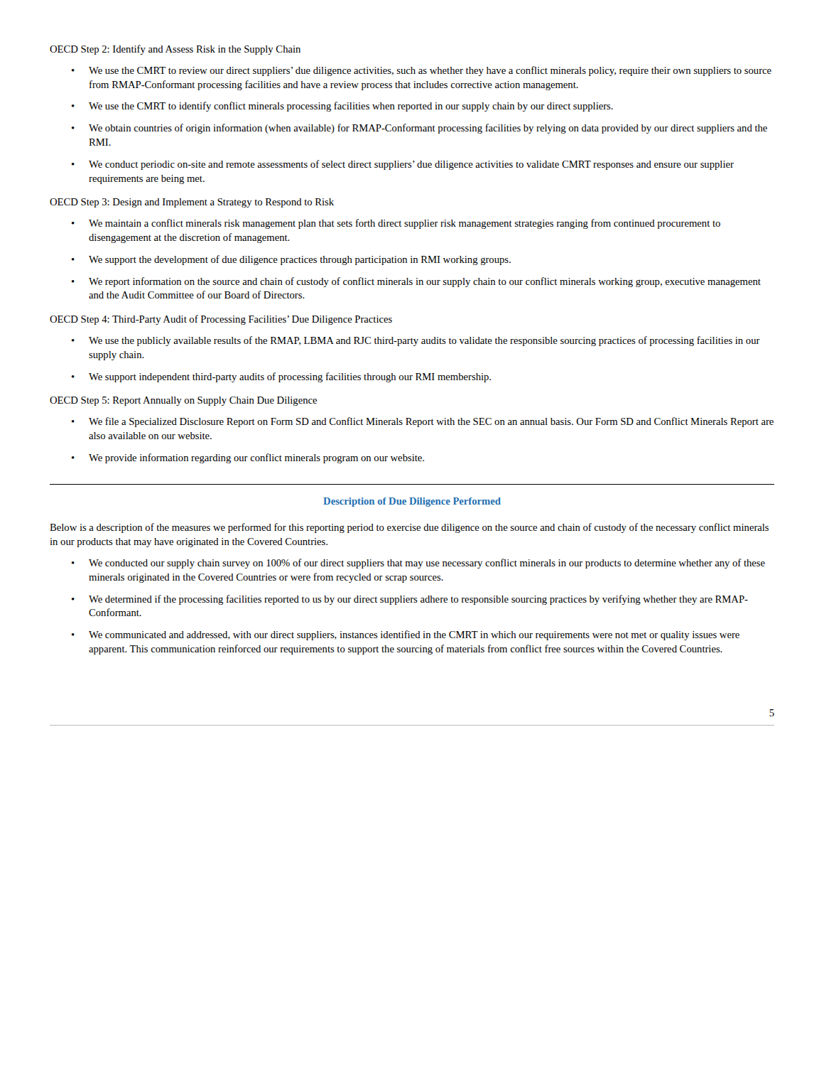OECD Step 2: Identify and Assess Risk in the Supply Chain
We use the CMRT to review our direct suppliers’ due diligence activities, such as whether they have a conflict minerals policy, require their own suppliers to source from RMAP-Conformant processing facilities and have a review process that includes corrective action management.
We use the CMRT to identify conflict minerals processing facilities when reported in our supply chain by our direct suppliers.
We obtain countries of origin information (when available) for RMAP-Conformant processing facilities by relying on data provided by our direct suppliers and the RMI.
We conduct periodic on-site and remote assessments of select direct suppliers’ due diligence activities to validate CMRT responses and ensure our supplier requirements are being met.
OECD Step 3: Design and Implement a Strategy to Respond to Risk
We maintain a conflict minerals risk management plan that sets forth direct supplier risk management strategies ranging from continued procurement to disengagement at the discretion of management.
We support the development of due diligence practices through participation in RMI working groups.
We report information on the source and chain of custody of conflict minerals in our supply chain to our conflict minerals working group, executive management and the Audit Committee of our Board of Directors.
OECD Step 4: Third-Party Audit of Processing Facilities’ Due Diligence Practices
We use the publicly available results of the RMAP, LBMA and RJC third-party audits to validate the responsible sourcing practices of processing facilities in our supply chain.
We support independent third-party audits of processing facilities through our RMI membership.
OECD Step 5: Report Annually on Supply Chain Due Diligence
We file a Specialized Disclosure Report on Form SD and Conflict Minerals Report with the SEC on an annual basis. Our Form SD and Conflict Minerals Report are also available on our website.
We provide information regarding our conflict minerals program on our website.
Description of Due Diligence Performed
Below is a description of the measures we performed for this reporting period to exercise due diligence on the source and chain of custody of the necessary conflict minerals in our products that may have originated in the Covered Countries.
We conducted our supply chain survey on 100% of our direct suppliers that may use necessary conflict minerals in our products to determine whether any of these minerals originated in the Covered Countries or were from recycled or scrap sources.
We determined if the processing facilities reported to us by our direct suppliers adhere to responsible sourcing practices by verifying whether they are RMAP-Conformant.
We communicated and addressed, with our direct suppliers, instances identified in the CMRT in which our requirements were not met or quality issues were apparent. This communication reinforced our requirements to support the sourcing of materials from conflict free sources within the Covered Countries.
5